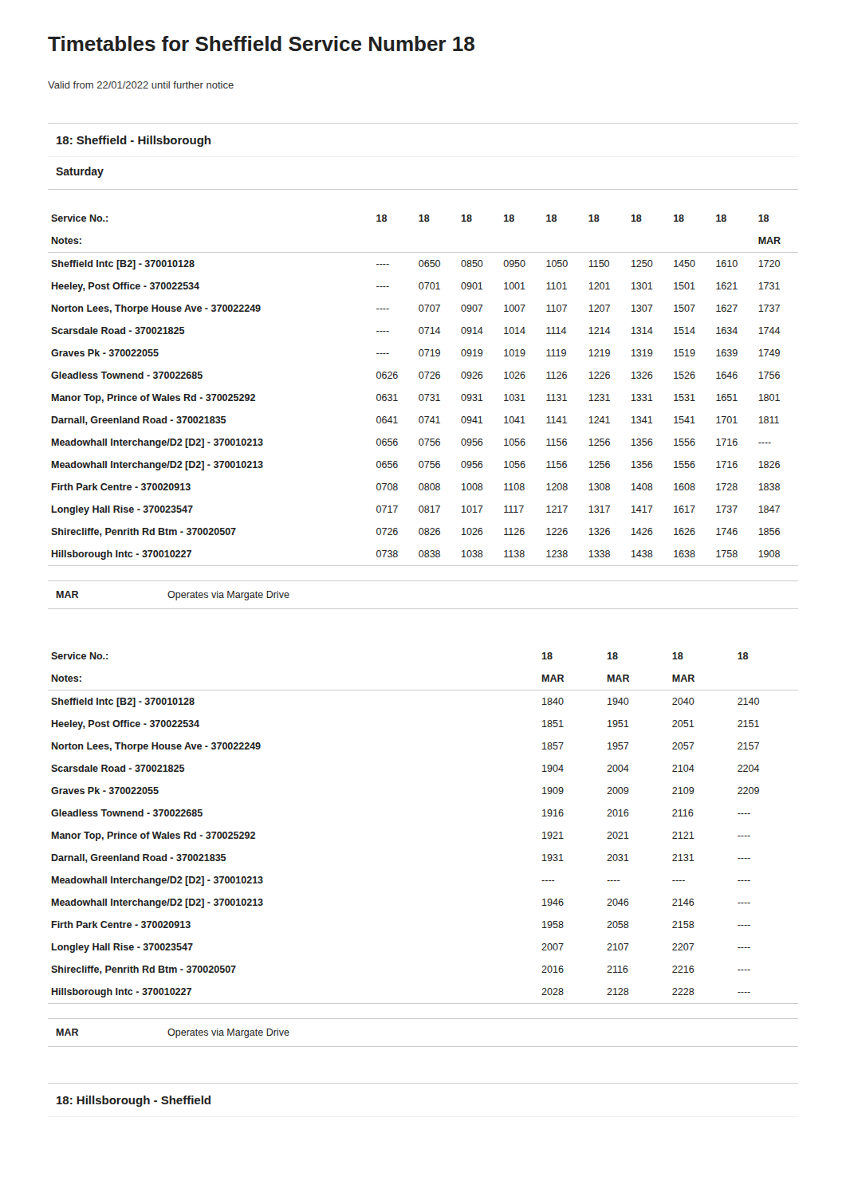Timetables for Sheffield Service Number 18
Valid from 22/01/2022 until further notice
18: Sheffield - Hillsborough
Saturday
| Service No.: | 18 | 18 | 18 | 18 | 18 | 18 | 18 | 18 | 18 | 18 |
| --- | --- | --- | --- | --- | --- | --- | --- | --- | --- | --- |
| Notes: | | | | | | | | | | MAR |
| Sheffield Intc [B2] - 370010128 | ---- | 0650 | 0850 | 0950 | 1050 | 1150 | 1250 | 1450 | 1610 | 1720 |
| Heeley, Post Office - 370022534 | ---- | 0701 | 0901 | 1001 | 1101 | 1201 | 1301 | 1501 | 1621 | 1731 |
| Norton Lees, Thorpe House Ave - 370022249 | ---- | 0707 | 0907 | 1007 | 1107 | 1207 | 1307 | 1507 | 1627 | 1737 |
| Scarsdale Road - 370021825 | ---- | 0714 | 0914 | 1014 | 1114 | 1214 | 1314 | 1514 | 1634 | 1744 |
| Graves Pk - 370022055 | ---- | 0719 | 0919 | 1019 | 1119 | 1219 | 1319 | 1519 | 1639 | 1749 |
| Gleadless Townend - 370022685 | 0626 | 0726 | 0926 | 1026 | 1126 | 1226 | 1326 | 1526 | 1646 | 1756 |
| Manor Top, Prince of Wales Rd - 370025292 | 0631 | 0731 | 0931 | 1031 | 1131 | 1231 | 1331 | 1531 | 1651 | 1801 |
| Darnall, Greenland Road - 370021835 | 0641 | 0741 | 0941 | 1041 | 1141 | 1241 | 1341 | 1541 | 1701 | 1811 |
| Meadowhall Interchange/D2 [D2] - 370010213 | 0656 | 0756 | 0956 | 1056 | 1156 | 1256 | 1356 | 1556 | 1716 | ---- |
| Meadowhall Interchange/D2 [D2] - 370010213 | 0656 | 0756 | 0956 | 1056 | 1156 | 1256 | 1356 | 1556 | 1716 | 1826 |
| Firth Park Centre - 370020913 | 0708 | 0808 | 1008 | 1108 | 1208 | 1308 | 1408 | 1608 | 1728 | 1838 |
| Longley Hall Rise - 370023547 | 0717 | 0817 | 1017 | 1117 | 1217 | 1317 | 1417 | 1617 | 1737 | 1847 |
| Shirecliffe, Penrith Rd Btm - 370020507 | 0726 | 0826 | 1026 | 1126 | 1226 | 1326 | 1426 | 1626 | 1746 | 1856 |
| Hillsborough Intc - 370010227 | 0738 | 0838 | 1038 | 1138 | 1238 | 1338 | 1438 | 1638 | 1758 | 1908 |
| MAR | Operates via Margate Drive |
| Service No.: | 18 | 18 | 18 | 18 |
| --- | --- | --- | --- | --- |
| Notes: | MAR | MAR | MAR | |
| Sheffield Intc [B2] - 370010128 | 1840 | 1940 | 2040 | 2140 |
| Heeley, Post Office - 370022534 | 1851 | 1951 | 2051 | 2151 |
| Norton Lees, Thorpe House Ave - 370022249 | 1857 | 1957 | 2057 | 2157 |
| Scarsdale Road - 370021825 | 1904 | 2004 | 2104 | 2204 |
| Graves Pk - 370022055 | 1909 | 2009 | 2109 | 2209 |
| Gleadless Townend - 370022685 | 1916 | 2016 | 2116 | ---- |
| Manor Top, Prince of Wales Rd - 370025292 | 1921 | 2021 | 2121 | ---- |
| Darnall, Greenland Road - 370021835 | 1931 | 2031 | 2131 | ---- |
| Meadowhall Interchange/D2 [D2] - 370010213 | ---- | ---- | ---- | ---- |
| Meadowhall Interchange/D2 [D2] - 370010213 | 1946 | 2046 | 2146 | ---- |
| Firth Park Centre - 370020913 | 1958 | 2058 | 2158 | ---- |
| Longley Hall Rise - 370023547 | 2007 | 2107 | 2207 | ---- |
| Shirecliffe, Penrith Rd Btm - 370020507 | 2016 | 2116 | 2216 | ---- |
| Hillsborough Intc - 370010227 | 2028 | 2128 | 2228 | ---- |
| MAR | Operates via Margate Drive |
18: Hillsborough - Sheffield